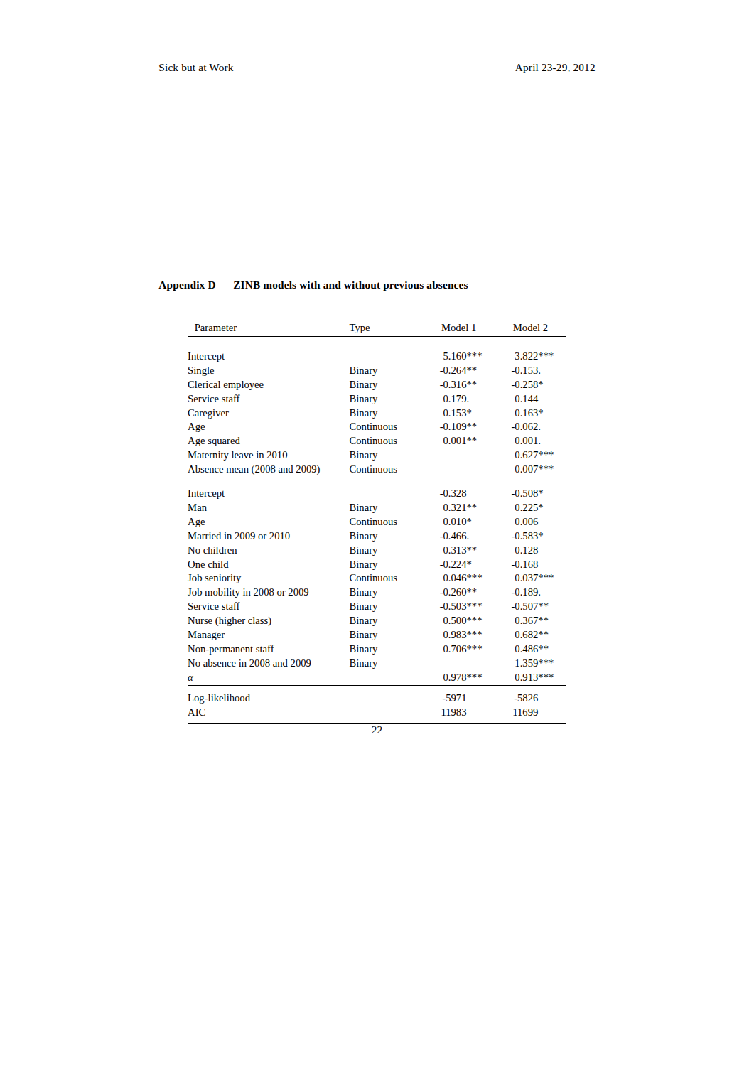Sick but at Work April 23-29, 2012
Appendix DZINB models with and without previous absences
| Parameter | Type | Model 1 | Model 2 |
| --- | --- | --- | --- |
| Intercept | | 5.160 | *** | 3.822 | *** |
| Single | Binary | -0.264 | ** | -0.153 | . |
| Clerical employee | Binary | -0.316 | ** | -0.258 | * |
| Service staff | Binary | 0.179 | . | 0.144 | |
| Caregiver | Binary | 0.153 | * | 0.163 | * |
| Age | Continuous | -0.109 | ** | -0.062 | . |
| Age squared | Continuous | 0.001 | ** | 0.001 | . |
| Maternity leave in 2010 | Binary | | | 0.627 | *** |
| Absence mean (2008 and 2009) | Continuous | | | 0.007 | *** |
| Intercept | | -0.328 | | -0.508 | * |
| Man | Binary | 0.321 | ** | 0.225 | * |
| Age | Continuous | 0.010 | * | 0.006 | |
| Married in 2009 or 2010 | Binary | -0.466 | . | -0.583 | * |
| No children | Binary | 0.313 | ** | 0.128 | |
| One child | Binary | -0.224 | * | -0.168 | |
| Job seniority | Continuous | 0.046 | *** | 0.037 | *** |
| Job mobility in 2008 or 2009 | Binary | -0.260 | ** | -0.189 | . |
| Service staff | Binary | -0.503 | *** | -0.507 | ** |
| Nurse (higher class) | Binary | 0.500 | *** | 0.367 | ** |
| Manager | Binary | 0.983 | *** | 0.682 | ** |
| Non-permanent staff | Binary | 0.706 | *** | 0.486 | ** |
| No absence in 2008 and 2009 | Binary | | | 1.359 | *** |
| α | | 0.978 | *** | 0.913 | *** |
| Log-likelihood | | -5971 | | -5826 | |
| AIC | | 11983 | | 11699 | |
22